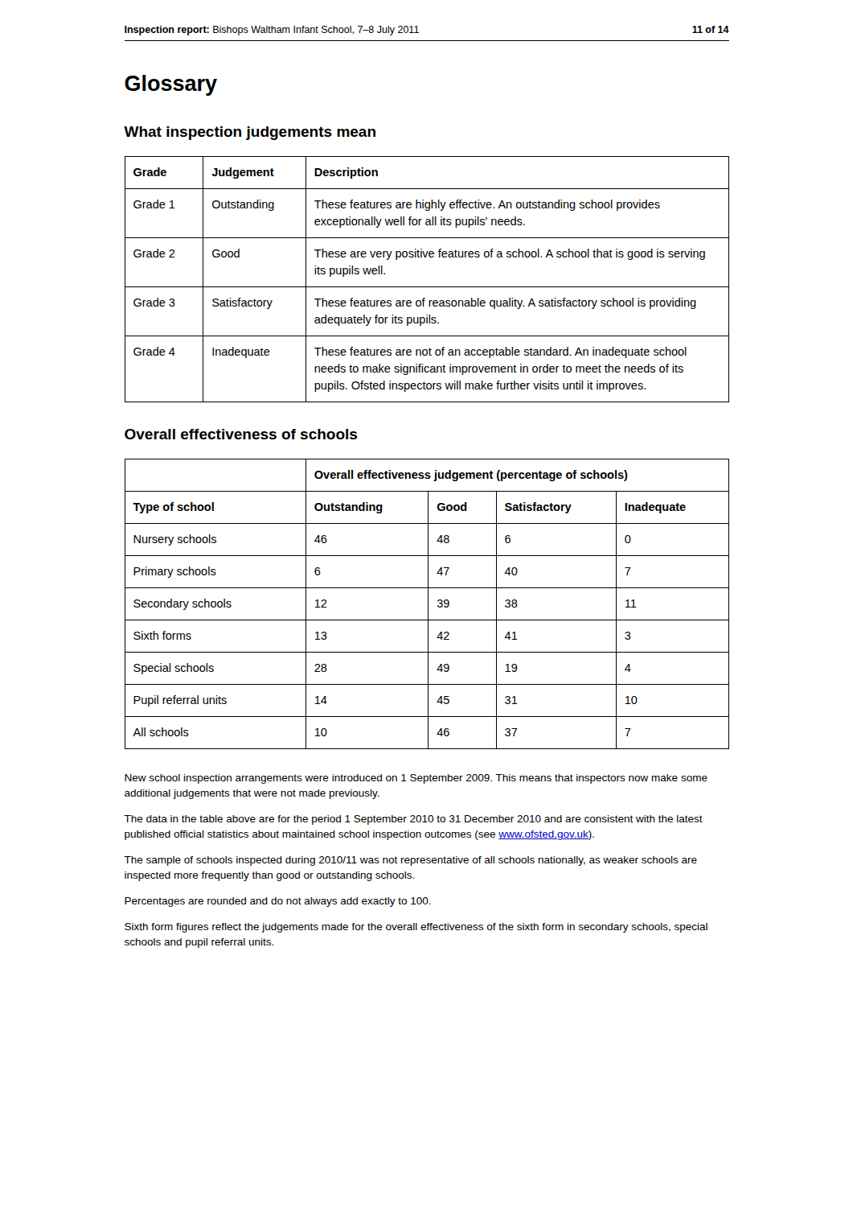Inspection report: Bishops Waltham Infant School, 7–8 July 2011
11 of 14
Glossary
What inspection judgements mean
| Grade | Judgement | Description |
| --- | --- | --- |
| Grade 1 | Outstanding | These features are highly effective. An outstanding school provides exceptionally well for all its pupils' needs. |
| Grade 2 | Good | These are very positive features of a school. A school that is good is serving its pupils well. |
| Grade 3 | Satisfactory | These features are of reasonable quality. A satisfactory school is providing adequately for its pupils. |
| Grade 4 | Inadequate | These features are not of an acceptable standard. An inadequate school needs to make significant improvement in order to meet the needs of its pupils. Ofsted inspectors will make further visits until it improves. |
Overall effectiveness of schools
| | Overall effectiveness judgement (percentage of schools) |
| --- | --- |
| Type of school | Outstanding | Good | Satisfactory | Inadequate |
| Nursery schools | 46 | 48 | 6 | 0 |
| Primary schools | 6 | 47 | 40 | 7 |
| Secondary schools | 12 | 39 | 38 | 11 |
| Sixth forms | 13 | 42 | 41 | 3 |
| Special schools | 28 | 49 | 19 | 4 |
| Pupil referral units | 14 | 45 | 31 | 10 |
| All schools | 10 | 46 | 37 | 7 |
New school inspection arrangements were introduced on 1 September 2009. This means that inspectors now make some additional judgements that were not made previously.
The data in the table above are for the period 1 September 2010 to 31 December 2010 and are consistent with the latest published official statistics about maintained school inspection outcomes (see www.ofsted.gov.uk).
The sample of schools inspected during 2010/11 was not representative of all schools nationally, as weaker schools are inspected more frequently than good or outstanding schools.
Percentages are rounded and do not always add exactly to 100.
Sixth form figures reflect the judgements made for the overall effectiveness of the sixth form in secondary schools, special schools and pupil referral units.